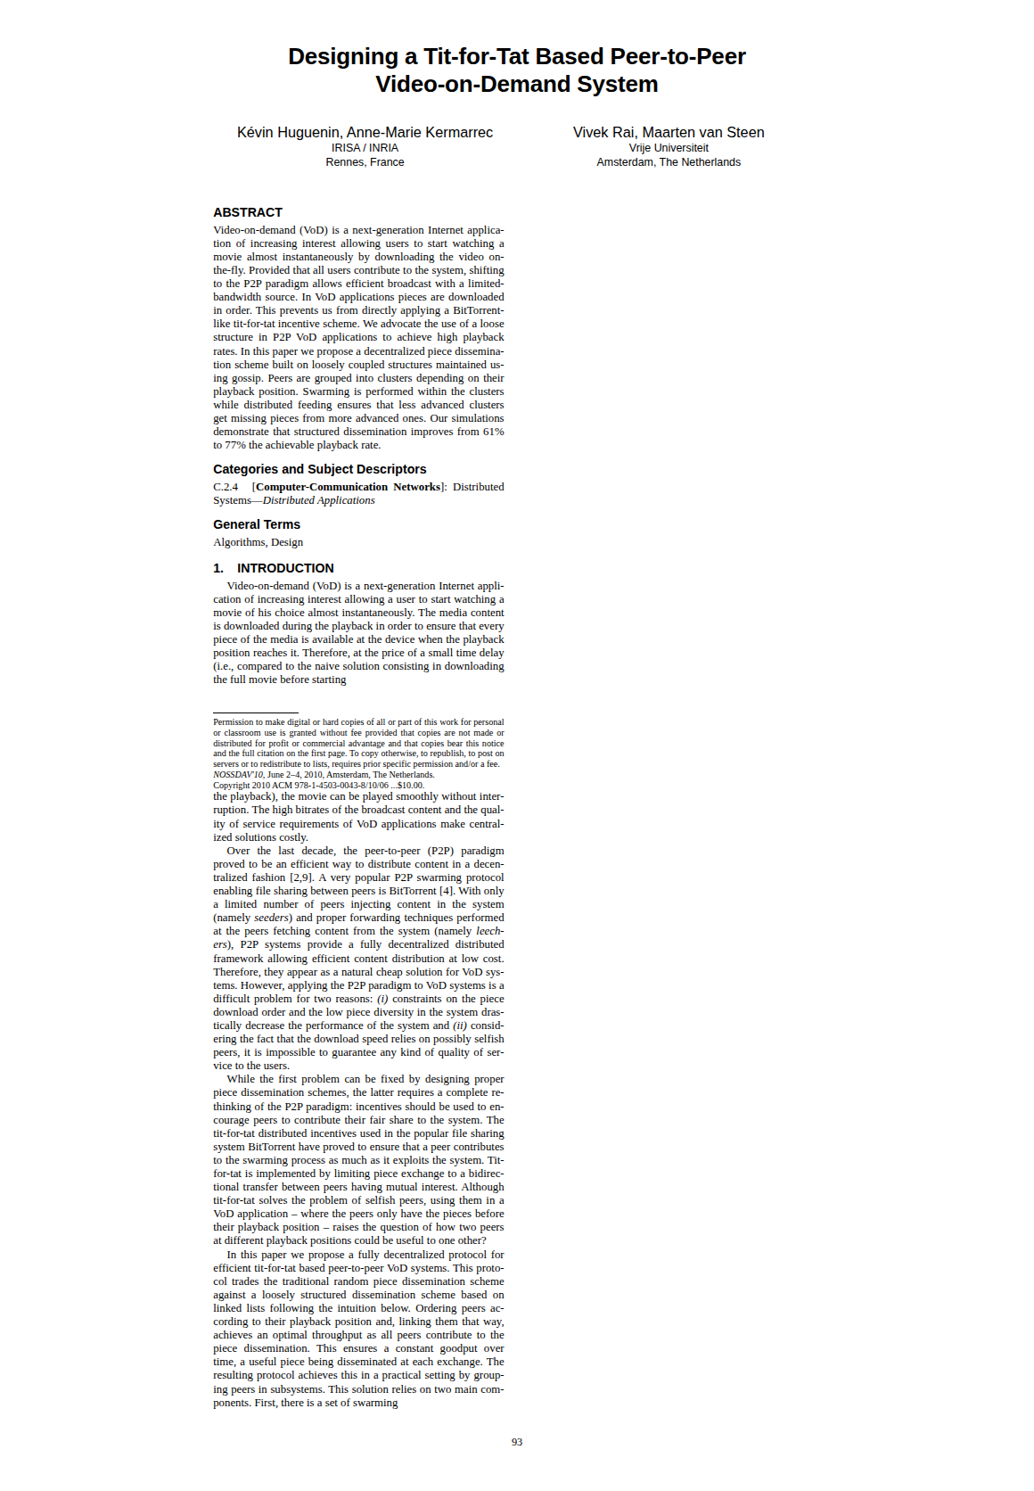Designing a Tit-for-Tat Based Peer-to-Peer
Video-on-Demand System
Kévin Huguenin, Anne-Marie Kermarrec
IRISA / INRIA
Rennes, France
Vivek Rai, Maarten van Steen
Vrije Universiteit
Amsterdam, The Netherlands
ABSTRACT
Video-on-demand (VoD) is a next-generation Internet application of increasing interest allowing users to start watching a movie almost instantaneously by downloading the video on-the-fly. Provided that all users contribute to the system, shifting to the P2P paradigm allows efficient broadcast with a limited-bandwidth source. In VoD applications pieces are downloaded in order. This prevents us from directly applying a BitTorrent-like tit-for-tat incentive scheme. We advocate the use of a loose structure in P2P VoD applications to achieve high playback rates. In this paper we propose a decentralized piece dissemination scheme built on loosely coupled structures maintained using gossip. Peers are grouped into clusters depending on their playback position. Swarming is performed within the clusters while distributed feeding ensures that less advanced clusters get missing pieces from more advanced ones. Our simulations demonstrate that structured dissemination improves from 61% to 77% the achievable playback rate.
Categories and Subject Descriptors
C.2.4 [Computer-Communication Networks]: Distributed Systems—Distributed Applications
General Terms
Algorithms, Design
1. INTRODUCTION
Video-on-demand (VoD) is a next-generation Internet application of increasing interest allowing a user to start watching a movie of his choice almost instantaneously. The media content is downloaded during the playback in order to ensure that every piece of the media is available at the device when the playback position reaches it. Therefore, at the price of a small time delay (i.e., compared to the naive solution consisting in downloading the full movie before starting
Permission to make digital or hard copies of all or part of this work for personal or classroom use is granted without fee provided that copies are not made or distributed for profit or commercial advantage and that copies bear this notice and the full citation on the first page. To copy otherwise, to republish, to post on servers or to redistribute to lists, requires prior specific permission and/or a fee.
NOSSDAV'10, June 2–4, 2010, Amsterdam, The Netherlands.
Copyright 2010 ACM 978-1-4503-0043-8/10/06 ...$10.00.
the playback), the movie can be played smoothly without interruption. The high bitrates of the broadcast content and the quality of service requirements of VoD applications make centralized solutions costly.
Over the last decade, the peer-to-peer (P2P) paradigm proved to be an efficient way to distribute content in a decentralized fashion [2,9]. A very popular P2P swarming protocol enabling file sharing between peers is BitTorrent [4]. With only a limited number of peers injecting content in the system (namely seeders) and proper forwarding techniques performed at the peers fetching content from the system (namely leechers), P2P systems provide a fully decentralized distributed framework allowing efficient content distribution at low cost. Therefore, they appear as a natural cheap solution for VoD systems. However, applying the P2P paradigm to VoD systems is a difficult problem for two reasons: (i) constraints on the piece download order and the low piece diversity in the system drastically decrease the performance of the system and (ii) considering the fact that the download speed relies on possibly selfish peers, it is impossible to guarantee any kind of quality of service to the users.
While the first problem can be fixed by designing proper piece dissemination schemes, the latter requires a complete rethinking of the P2P paradigm: incentives should be used to encourage peers to contribute their fair share to the system. The tit-for-tat distributed incentives used in the popular file sharing system BitTorrent have proved to ensure that a peer contributes to the swarming process as much as it exploits the system. Tit-for-tat is implemented by limiting piece exchange to a bidirectional transfer between peers having mutual interest. Although tit-for-tat solves the problem of selfish peers, using them in a VoD application – where the peers only have the pieces before their playback position – raises the question of how two peers at different playback positions could be useful to one other?
In this paper we propose a fully decentralized protocol for efficient tit-for-tat based peer-to-peer VoD systems. This protocol trades the traditional random piece dissemination scheme against a loosely structured dissemination scheme based on linked lists following the intuition below. Ordering peers according to their playback position and, linking them that way, achieves an optimal throughput as all peers contribute to the piece dissemination. This ensures a constant goodput over time, a useful piece being disseminated at each exchange. The resulting protocol achieves this in a practical setting by grouping peers in subsystems. This solution relies on two main components. First, there is a set of swarming
93